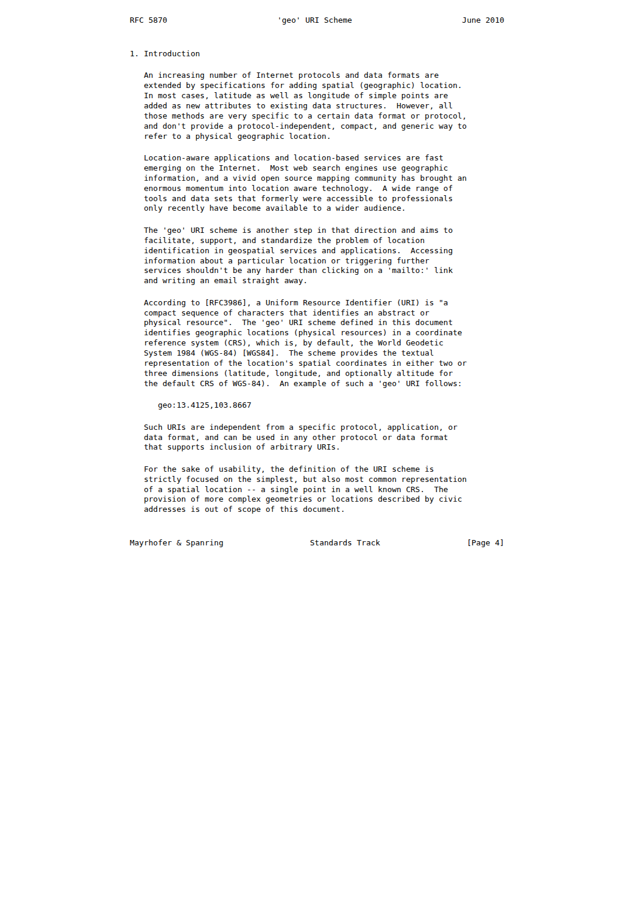RFC 5870 'geo' URI Scheme June 2010
1. Introduction
An increasing number of Internet protocols and data formats are extended by specifications for adding spatial (geographic) location. In most cases, latitude as well as longitude of simple points are added as new attributes to existing data structures. However, all those methods are very specific to a certain data format or protocol, and don't provide a protocol-independent, compact, and generic way to refer to a physical geographic location.
Location-aware applications and location-based services are fast emerging on the Internet. Most web search engines use geographic information, and a vivid open source mapping community has brought an enormous momentum into location aware technology. A wide range of tools and data sets that formerly were accessible to professionals only recently have become available to a wider audience.
The 'geo' URI scheme is another step in that direction and aims to facilitate, support, and standardize the problem of location identification in geospatial services and applications. Accessing information about a particular location or triggering further services shouldn't be any harder than clicking on a 'mailto:' link and writing an email straight away.
According to [RFC3986], a Uniform Resource Identifier (URI) is "a compact sequence of characters that identifies an abstract or physical resource". The 'geo' URI scheme defined in this document identifies geographic locations (physical resources) in a coordinate reference system (CRS), which is, by default, the World Geodetic System 1984 (WGS-84) [WGS84]. The scheme provides the textual representation of the location's spatial coordinates in either two or three dimensions (latitude, longitude, and optionally altitude for the default CRS of WGS-84). An example of such a 'geo' URI follows:
   geo:13.4125,103.8667
Such URIs are independent from a specific protocol, application, or data format, and can be used in any other protocol or data format that supports inclusion of arbitrary URIs.
For the sake of usability, the definition of the URI scheme is strictly focused on the simplest, but also most common representation of a spatial location -- a single point in a well known CRS. The provision of more complex geometries or locations described by civic addresses is out of scope of this document.
Mayrhofer & Spanring Standards Track [Page 4]